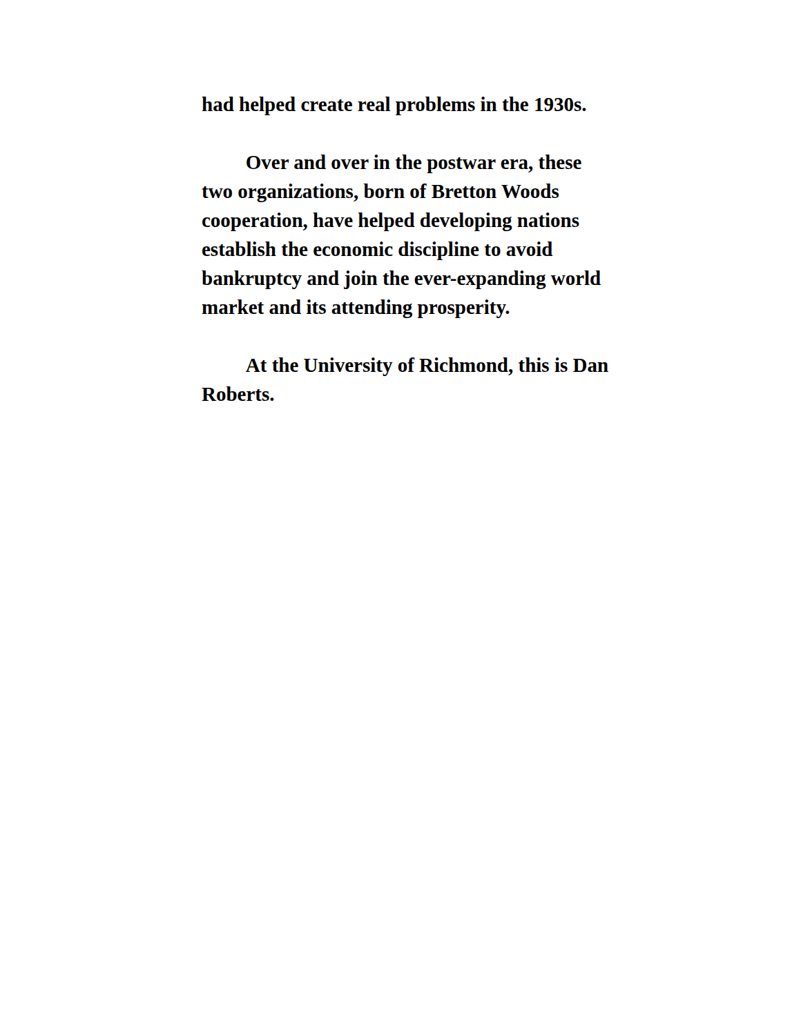had helped create real problems in the 1930s.
Over and over in the postwar era, these two organizations, born of Bretton Woods cooperation, have helped developing nations establish the economic discipline to avoid bankruptcy and join the ever-expanding world market and its attending prosperity.
At the University of Richmond, this is Dan Roberts.